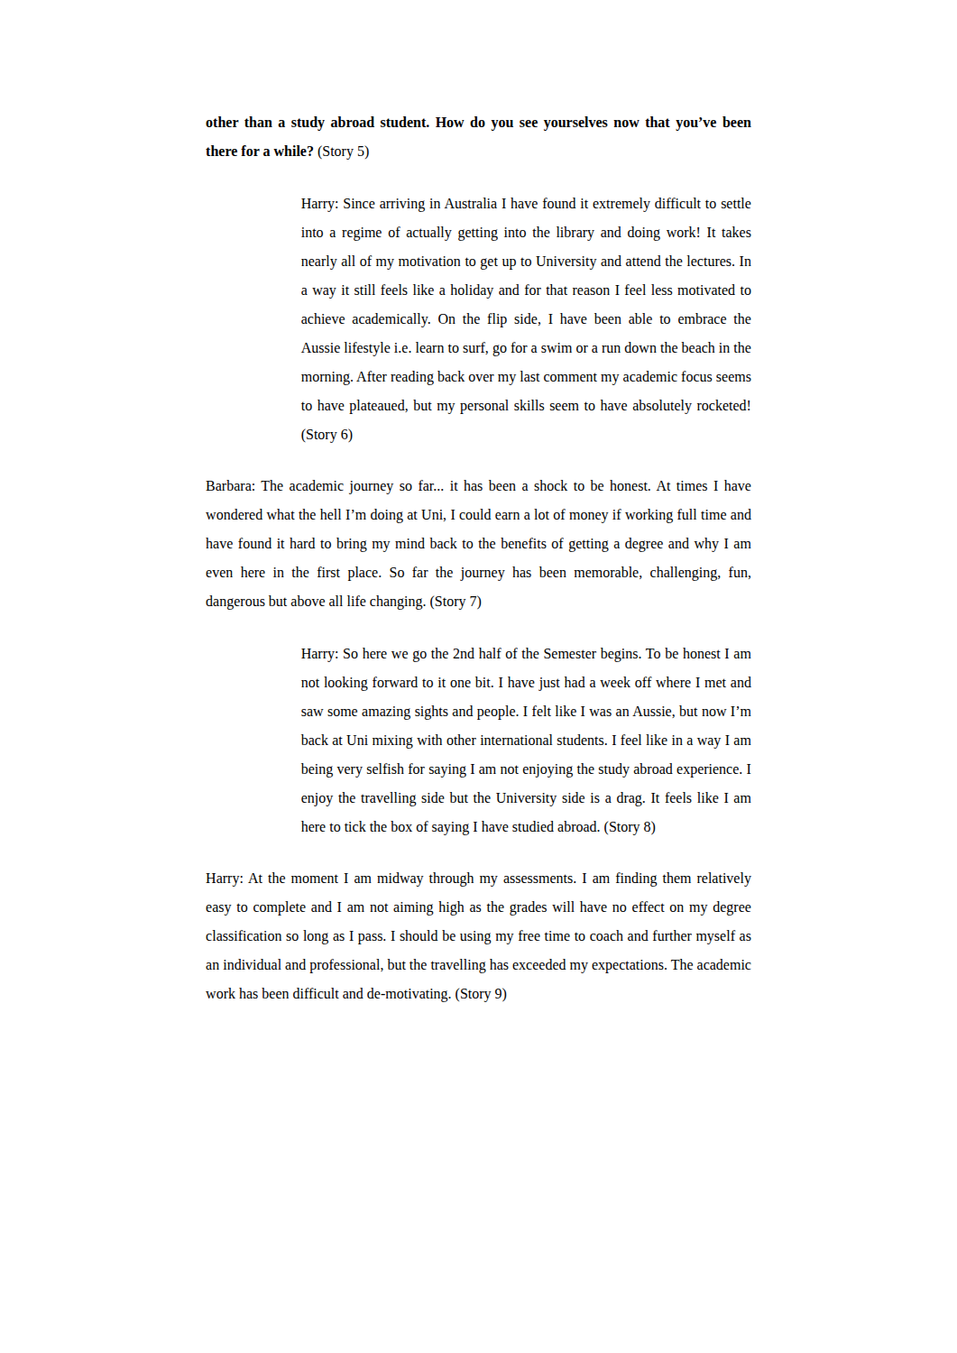other than a study abroad student. How do you see yourselves now that you’ve been there for a while? (Story 5)
Harry: Since arriving in Australia I have found it extremely difficult to settle into a regime of actually getting into the library and doing work! It takes nearly all of my motivation to get up to University and attend the lectures. In a way it still feels like a holiday and for that reason I feel less motivated to achieve academically. On the flip side, I have been able to embrace the Aussie lifestyle i.e. learn to surf, go for a swim or a run down the beach in the morning. After reading back over my last comment my academic focus seems to have plateaued, but my personal skills seem to have absolutely rocketed! (Story 6)
Barbara: The academic journey so far... it has been a shock to be honest. At times I have wondered what the hell I’m doing at Uni, I could earn a lot of money if working full time and have found it hard to bring my mind back to the benefits of getting a degree and why I am even here in the first place. So far the journey has been memorable, challenging, fun, dangerous but above all life changing. (Story 7)
Harry: So here we go the 2nd half of the Semester begins. To be honest I am not looking forward to it one bit. I have just had a week off where I met and saw some amazing sights and people. I felt like I was an Aussie, but now I’m back at Uni mixing with other international students. I feel like in a way I am being very selfish for saying I am not enjoying the study abroad experience. I enjoy the travelling side but the University side is a drag. It feels like I am here to tick the box of saying I have studied abroad. (Story 8)
Harry: At the moment I am midway through my assessments. I am finding them relatively easy to complete and I am not aiming high as the grades will have no effect on my degree classification so long as I pass. I should be using my free time to coach and further myself as an individual and professional, but the travelling has exceeded my expectations. The academic work has been difficult and de-motivating. (Story 9)